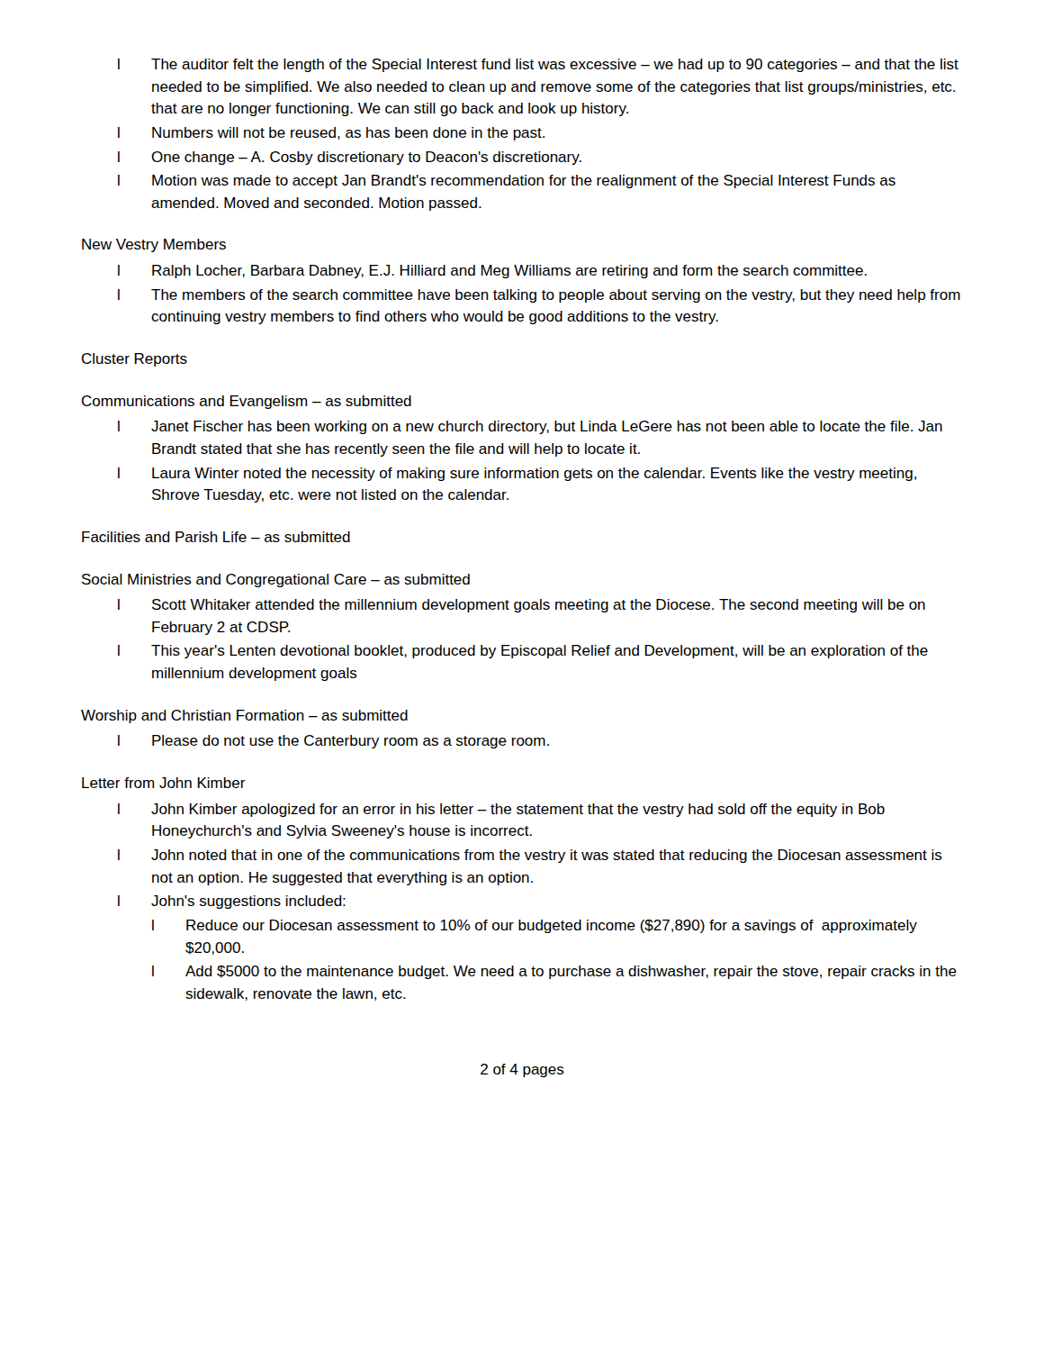The auditor felt the length of the Special Interest fund list was excessive – we had up to 90 categories – and that the list needed to be simplified. We also needed to clean up and remove some of the categories that list groups/ministries, etc. that are no longer functioning. We can still go back and look up history.
Numbers will not be reused, as has been done in the past.
One change – A. Cosby discretionary to Deacon's discretionary.
Motion was made to accept Jan Brandt's recommendation for the realignment of the Special Interest Funds as amended. Moved and seconded. Motion passed.
New Vestry Members
Ralph Locher, Barbara Dabney, E.J. Hilliard and Meg Williams are retiring and form the search committee.
The members of the search committee have been talking to people about serving on the vestry, but they need help from continuing vestry members to find others who would be good additions to the vestry.
Cluster Reports
Communications and Evangelism – as submitted
Janet Fischer has been working on a new church directory, but Linda LeGere has not been able to locate the file. Jan Brandt stated that she has recently seen the file and will help to locate it.
Laura Winter noted the necessity of making sure information gets on the calendar. Events like the vestry meeting, Shrove Tuesday, etc. were not listed on the calendar.
Facilities and Parish Life – as submitted
Social Ministries and Congregational Care – as submitted
Scott Whitaker attended the millennium development goals meeting at the Diocese. The second meeting will be on February 2 at CDSP.
This year's Lenten devotional booklet, produced by Episcopal Relief and Development, will be an exploration of the millennium development goals
Worship and Christian Formation – as submitted
Please do not use the Canterbury room as a storage room.
Letter from John Kimber
John Kimber apologized for an error in his letter – the statement that the vestry had sold off the equity in Bob Honeychurch's and Sylvia Sweeney's house is incorrect.
John noted that in one of the communications from the vestry it was stated that reducing the Diocesan assessment is not an option. He suggested that everything is an option.
John's suggestions included:
Reduce our Diocesan assessment to 10% of our budgeted income ($27,890) for a savings of approximately $20,000.
Add $5000 to the maintenance budget. We need a to purchase a dishwasher, repair the stove, repair cracks in the sidewalk, renovate the lawn, etc.
2 of 4 pages